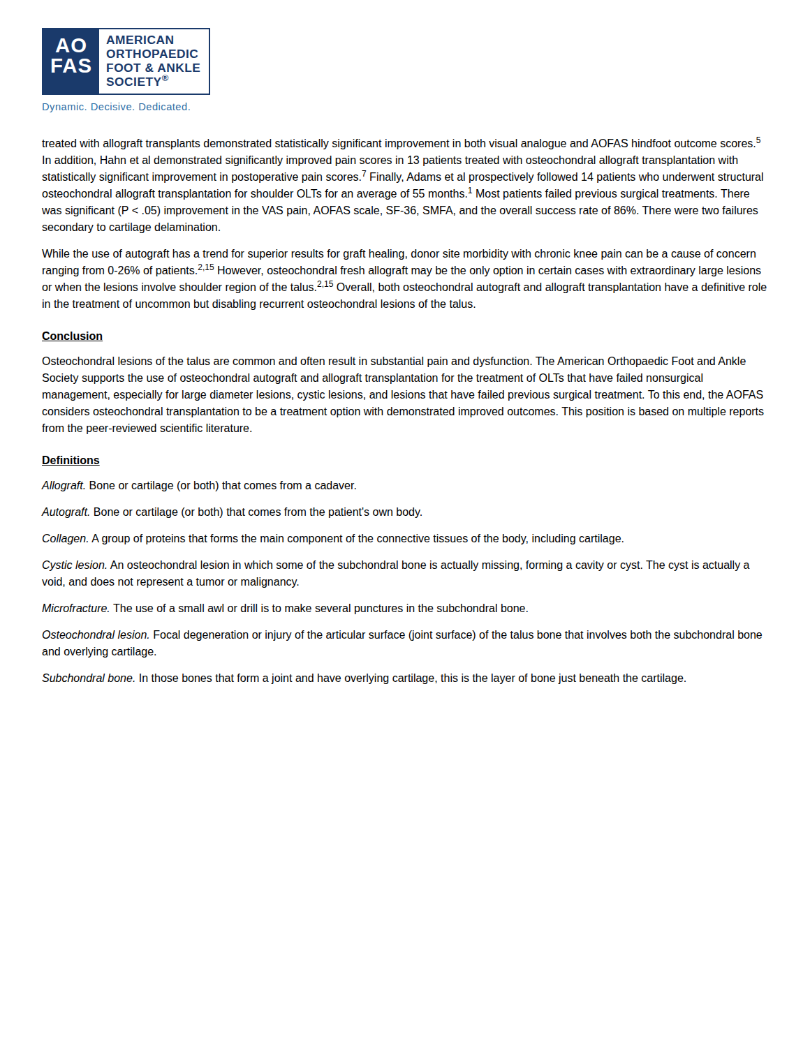AO
FAS
American
Orthopaedic
Foot & Ankle
Society®
Dynamic. Decisive. Dedicated.
treated with allograft transplants demonstrated statistically significant improvement in both visual analogue and AOFAS hindfoot outcome scores.5 In addition, Hahn et al demonstrated significantly improved pain scores in 13 patients treated with osteochondral allograft transplantation with statistically significant improvement in postoperative pain scores.7 Finally, Adams et al prospectively followed 14 patients who underwent structural osteochondral allograft transplantation for shoulder OLTs for an average of 55 months.1 Most patients failed previous surgical treatments. There was significant (P < .05) improvement in the VAS pain, AOFAS scale, SF-36, SMFA, and the overall success rate of 86%. There were two failures secondary to cartilage delamination.
While the use of autograft has a trend for superior results for graft healing, donor site morbidity with chronic knee pain can be a cause of concern ranging from 0-26% of patients.2,15 However, osteochondral fresh allograft may be the only option in certain cases with extraordinary large lesions or when the lesions involve shoulder region of the talus.2,15 Overall, both osteochondral autograft and allograft transplantation have a definitive role in the treatment of uncommon but disabling recurrent osteochondral lesions of the talus.
Conclusion
Osteochondral lesions of the talus are common and often result in substantial pain and dysfunction. The American Orthopaedic Foot and Ankle Society supports the use of osteochondral autograft and allograft transplantation for the treatment of OLTs that have failed nonsurgical management, especially for large diameter lesions, cystic lesions, and lesions that have failed previous surgical treatment. To this end, the AOFAS considers osteochondral transplantation to be a treatment option with demonstrated improved outcomes. This position is based on multiple reports from the peer-reviewed scientific literature.
Definitions
Allograft. Bone or cartilage (or both) that comes from a cadaver.
Autograft. Bone or cartilage (or both) that comes from the patient's own body.
Collagen. A group of proteins that forms the main component of the connective tissues of the body, including cartilage.
Cystic lesion. An osteochondral lesion in which some of the subchondral bone is actually missing, forming a cavity or cyst. The cyst is actually a void, and does not represent a tumor or malignancy.
Microfracture. The use of a small awl or drill is to make several punctures in the subchondral bone.
Osteochondral lesion. Focal degeneration or injury of the articular surface (joint surface) of the talus bone that involves both the subchondral bone and overlying cartilage.
Subchondral bone. In those bones that form a joint and have overlying cartilage, this is the layer of bone just beneath the cartilage.